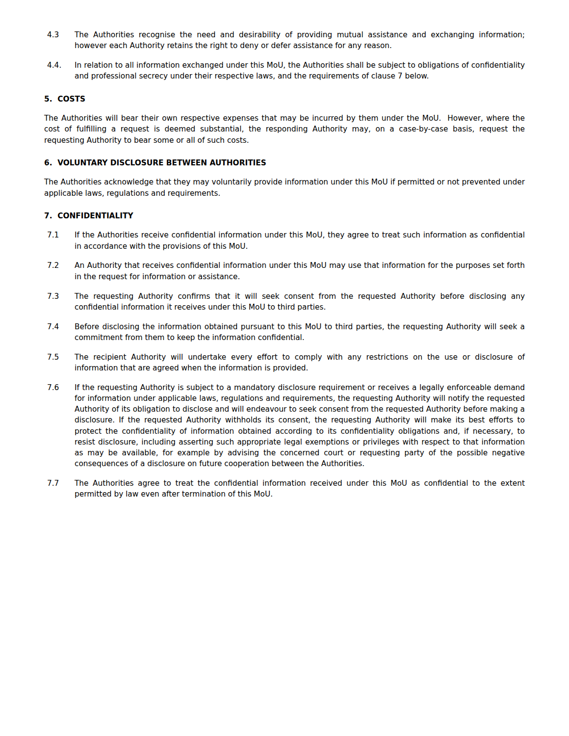4.3
The Authorities recognise the need and desirability of providing mutual assistance and exchanging information; however each Authority retains the right to deny or defer assistance for any reason.
4.4.
In relation to all information exchanged under this MoU, the Authorities shall be subject to obligations of confidentiality and professional secrecy under their respective laws, and the requirements of clause 7 below.
5. COSTS
The Authorities will bear their own respective expenses that may be incurred by them under the MoU. However, where the cost of fulfilling a request is deemed substantial, the responding Authority may, on a case-by-case basis, request the requesting Authority to bear some or all of such costs.
6. VOLUNTARY DISCLOSURE BETWEEN AUTHORITIES
The Authorities acknowledge that they may voluntarily provide information under this MoU if permitted or not prevented under applicable laws, regulations and requirements.
7. CONFIDENTIALITY
7.1
If the Authorities receive confidential information under this MoU, they agree to treat such information as confidential in accordance with the provisions of this MoU.
7.2
An Authority that receives confidential information under this MoU may use that information for the purposes set forth in the request for information or assistance.
7.3
The requesting Authority confirms that it will seek consent from the requested Authority before disclosing any confidential information it receives under this MoU to third parties.
7.4
Before disclosing the information obtained pursuant to this MoU to third parties, the requesting Authority will seek a commitment from them to keep the information confidential.
7.5
The recipient Authority will undertake every effort to comply with any restrictions on the use or disclosure of information that are agreed when the information is provided.
7.6
If the requesting Authority is subject to a mandatory disclosure requirement or receives a legally enforceable demand for information under applicable laws, regulations and requirements, the requesting Authority will notify the requested Authority of its obligation to disclose and will endeavour to seek consent from the requested Authority before making a disclosure. If the requested Authority withholds its consent, the requesting Authority will make its best efforts to protect the confidentiality of information obtained according to its confidentiality obligations and, if necessary, to resist disclosure, including asserting such appropriate legal exemptions or privileges with respect to that information as may be available, for example by advising the concerned court or requesting party of the possible negative consequences of a disclosure on future cooperation between the Authorities.
7.7
The Authorities agree to treat the confidential information received under this MoU as confidential to the extent permitted by law even after termination of this MoU.